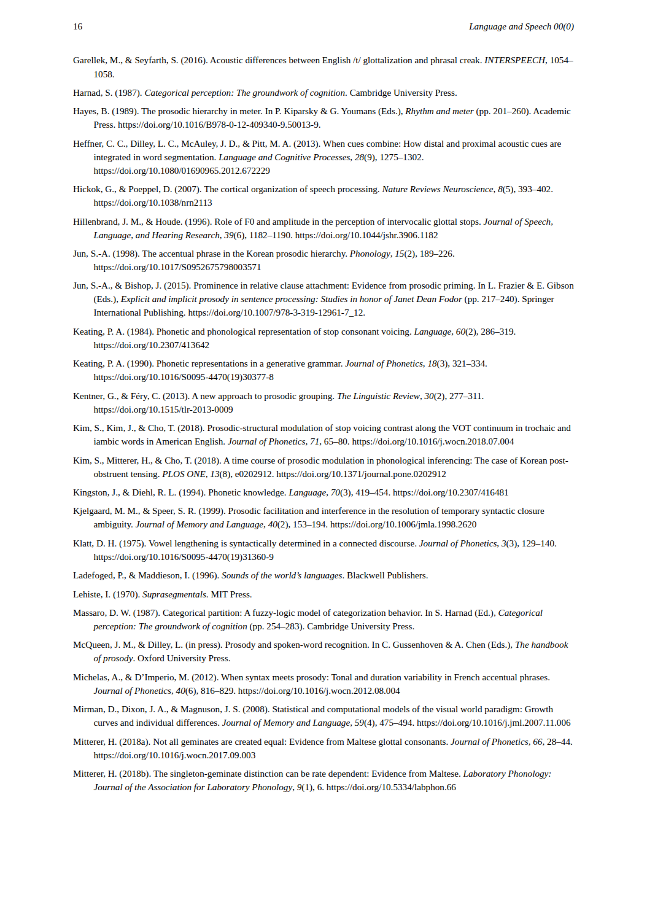16 Language and Speech 00(0)
Garellek, M., & Seyfarth, S. (2016). Acoustic differences between English /t/ glottalization and phrasal creak. INTERSPEECH, 1054–1058.
Harnad, S. (1987). Categorical perception: The groundwork of cognition. Cambridge University Press.
Hayes, B. (1989). The prosodic hierarchy in meter. In P. Kiparsky & G. Youmans (Eds.), Rhythm and meter (pp. 201–260). Academic Press. https://doi.org/10.1016/B978-0-12-409340-9.50013-9.
Heffner, C. C., Dilley, L. C., McAuley, J. D., & Pitt, M. A. (2013). When cues combine: How distal and proximal acoustic cues are integrated in word segmentation. Language and Cognitive Processes, 28(9), 1275–1302. https://doi.org/10.1080/01690965.2012.672229
Hickok, G., & Poeppel, D. (2007). The cortical organization of speech processing. Nature Reviews Neuroscience, 8(5), 393–402. https://doi.org/10.1038/nrn2113
Hillenbrand, J. M., & Houde. (1996). Role of F0 and amplitude in the perception of intervocalic glottal stops. Journal of Speech, Language, and Hearing Research, 39(6), 1182–1190. https://doi.org/10.1044/jshr.3906.1182
Jun, S.-A. (1998). The accentual phrase in the Korean prosodic hierarchy. Phonology, 15(2), 189–226. https://doi.org/10.1017/S0952675798003571
Jun, S.-A., & Bishop, J. (2015). Prominence in relative clause attachment: Evidence from prosodic priming. In L. Frazier & E. Gibson (Eds.), Explicit and implicit prosody in sentence processing: Studies in honor of Janet Dean Fodor (pp. 217–240). Springer International Publishing. https://doi.org/10.1007/978-3-319-12961-7_12.
Keating, P. A. (1984). Phonetic and phonological representation of stop consonant voicing. Language, 60(2), 286–319. https://doi.org/10.2307/413642
Keating, P. A. (1990). Phonetic representations in a generative grammar. Journal of Phonetics, 18(3), 321–334. https://doi.org/10.1016/S0095-4470(19)30377-8
Kentner, G., & Féry, C. (2013). A new approach to prosodic grouping. The Linguistic Review, 30(2), 277–311. https://doi.org/10.1515/tlr-2013-0009
Kim, S., Kim, J., & Cho, T. (2018). Prosodic-structural modulation of stop voicing contrast along the VOT continuum in trochaic and iambic words in American English. Journal of Phonetics, 71, 65–80. https://doi.org/10.1016/j.wocn.2018.07.004
Kim, S., Mitterer, H., & Cho, T. (2018). A time course of prosodic modulation in phonological inferencing: The case of Korean post-obstruent tensing. PLOS ONE, 13(8), e0202912. https://doi.org/10.1371/journal.pone.0202912
Kingston, J., & Diehl, R. L. (1994). Phonetic knowledge. Language, 70(3), 419–454. https://doi.org/10.2307/416481
Kjelgaard, M. M., & Speer, S. R. (1999). Prosodic facilitation and interference in the resolution of temporary syntactic closure ambiguity. Journal of Memory and Language, 40(2), 153–194. https://doi.org/10.1006/jmla.1998.2620
Klatt, D. H. (1975). Vowel lengthening is syntactically determined in a connected discourse. Journal of Phonetics, 3(3), 129–140. https://doi.org/10.1016/S0095-4470(19)31360-9
Ladefoged, P., & Maddieson, I. (1996). Sounds of the world’s languages. Blackwell Publishers.
Lehiste, I. (1970). Suprasegmentals. MIT Press.
Massaro, D. W. (1987). Categorical partition: A fuzzy-logic model of categorization behavior. In S. Harnad (Ed.), Categorical perception: The groundwork of cognition (pp. 254–283). Cambridge University Press.
McQueen, J. M., & Dilley, L. (in press). Prosody and spoken-word recognition. In C. Gussenhoven & A. Chen (Eds.), The handbook of prosody. Oxford University Press.
Michelas, A., & D’Imperio, M. (2012). When syntax meets prosody: Tonal and duration variability in French accentual phrases. Journal of Phonetics, 40(6), 816–829. https://doi.org/10.1016/j.wocn.2012.08.004
Mirman, D., Dixon, J. A., & Magnuson, J. S. (2008). Statistical and computational models of the visual world paradigm: Growth curves and individual differences. Journal of Memory and Language, 59(4), 475–494. https://doi.org/10.1016/j.jml.2007.11.006
Mitterer, H. (2018a). Not all geminates are created equal: Evidence from Maltese glottal consonants. Journal of Phonetics, 66, 28–44. https://doi.org/10.1016/j.wocn.2017.09.003
Mitterer, H. (2018b). The singleton-geminate distinction can be rate dependent: Evidence from Maltese. Laboratory Phonology: Journal of the Association for Laboratory Phonology, 9(1), 6. https://doi.org/10.5334/labphon.66